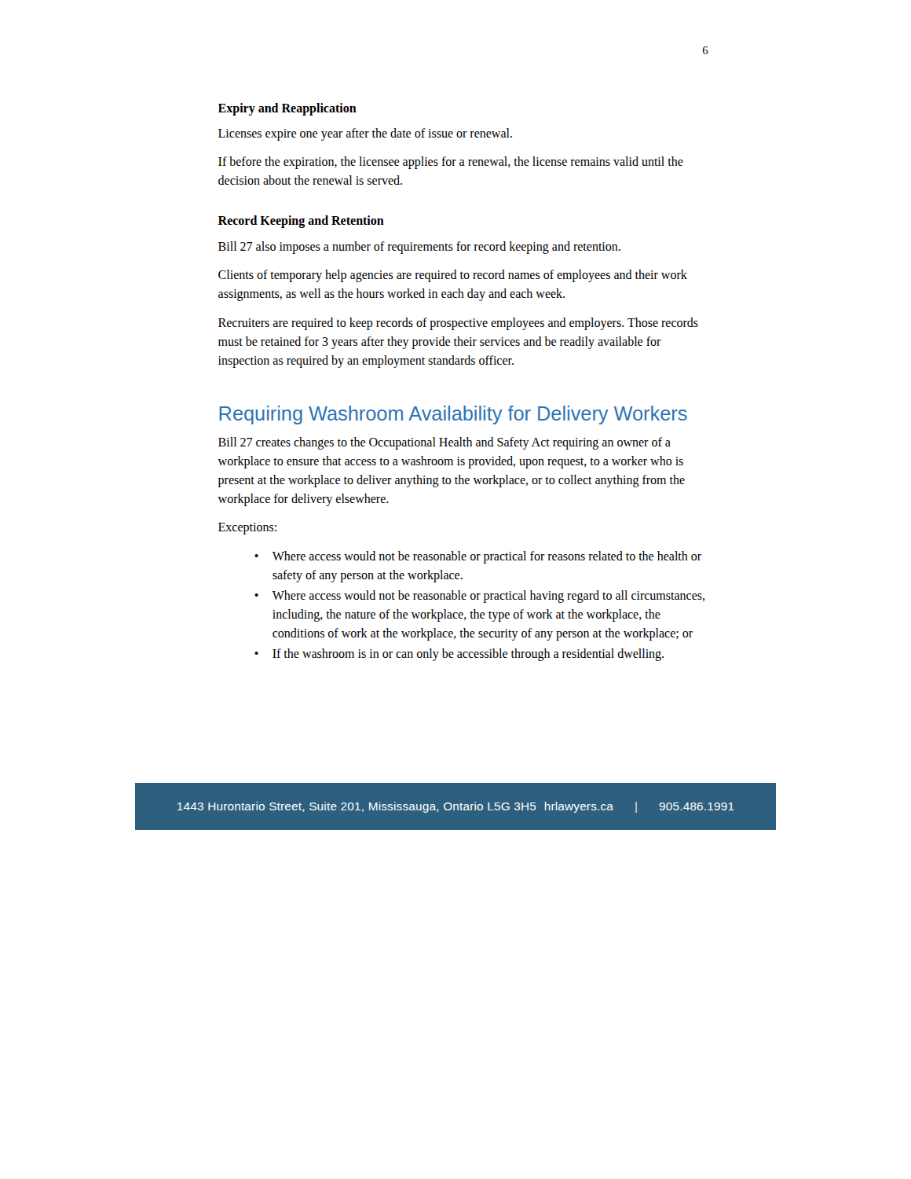6
Expiry and Reapplication
Licenses expire one year after the date of issue or renewal.
If before the expiration, the licensee applies for a renewal, the license remains valid until the decision about the renewal is served.
Record Keeping and Retention
Bill 27 also imposes a number of requirements for record keeping and retention.
Clients of temporary help agencies are required to record names of employees and their work assignments, as well as the hours worked in each day and each week.
Recruiters are required to keep records of prospective employees and employers. Those records must be retained for 3 years after they provide their services and be readily available for inspection as required by an employment standards officer.
Requiring Washroom Availability for Delivery Workers
Bill 27 creates changes to the Occupational Health and Safety Act requiring an owner of a workplace to ensure that access to a washroom is provided, upon request, to a worker who is present at the workplace to deliver anything to the workplace, or to collect anything from the workplace for delivery elsewhere.
Exceptions:
Where access would not be reasonable or practical for reasons related to the health or safety of any person at the workplace.
Where access would not be reasonable or practical having regard to all circumstances, including, the nature of the workplace, the type of work at the workplace, the conditions of work at the workplace, the security of any person at the workplace; or
If the washroom is in or can only be accessible through a residential dwelling.
1443 Hurontario Street, Suite 201, Mississauga, Ontario L5G 3H5
hrlawyers.ca | 905.486.1991